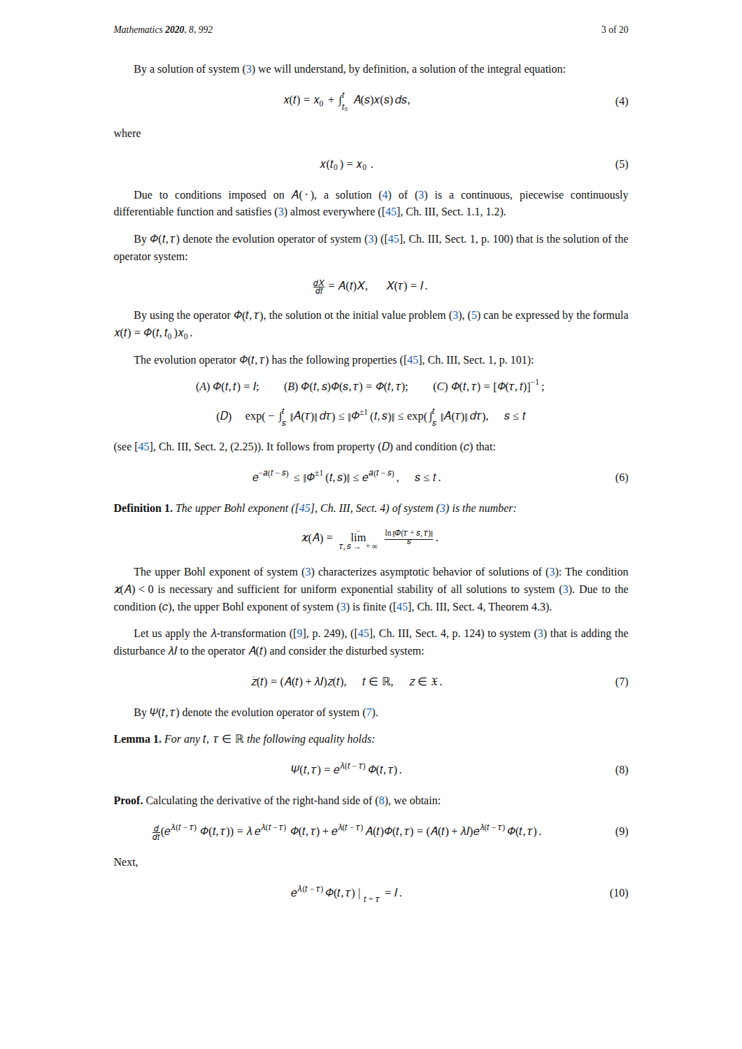Mathematics 2020, 8, 992
3 of 20
By a solution of system (3) we will understand, by definition, a solution of the integral equation:
x(t) = x0 + ∫t0t A(s) x(s) ds,
(4)
where
x(t0) = x0.
(5)
Due to conditions imposed on A(·), a solution (4) of (3) is a continuous, piecewise continuously differentiable function and satisfies (3) almost everywhere ([45], Ch. III, Sect. 1.1, 1.2).
By Φ(t,τ) denote the evolution operator of system (3) ([45], Ch. III, Sect. 1, p. 100) that is the solution of the operator system:
dXdt = A(t)X, X(τ)=I.
By using the operator Φ(t,τ), the solution ot the initial value problem (3), (5) can be expressed by the formula x(t)=Φ(t,t0)x0.
The evolution operator Φ(t,τ) has the following properties ([45], Ch. III, Sect. 1, p. 101):
(A) Φ(t,t)=I; (B) Φ(t,s)Φ(s,τ)=Φ(t,τ); (C) Φ(t,τ)=[Φ(τ,t)]−1;
(D) exp ( − ∫st ‖A(τ)‖ dτ ) ≤ ‖Φ±1(t,s)‖ ≤ exp ( ∫st ‖A(τ)‖ dτ ) , s≤t
(see [45], Ch. III, Sect. 2, (2.25)). It follows from property (D) and condition (c) that:
e−a(t−s) ≤ ‖Φ±1(t,s)‖ ≤ ea(t−s) , s≤t.
(6)
Definition 1. The upper Bohl exponent ([45], Ch. III, Sect. 4) of system (3) is the number:
ϰ(A) = lim‾ τ,s→+∞ ln‖Φ(τ+s,τ)‖ s .
The upper Bohl exponent of system (3) characterizes asymptotic behavior of solutions of (3): The condition ϰ(A)<0 is necessary and sufficient for uniform exponential stability of all solutions to system (3). Due to the condition (c), the upper Bohl exponent of system (3) is finite ([45], Ch. III, Sect. 4, Theorem 4.3).
Let us apply the λ-transformation ([9], p. 249), ([45], Ch. III, Sect. 4, p. 124) to system (3) that is adding the disturbance λI to the operator A(t) and consider the disturbed system:
z˙(t) = (A(t)+λI) z(t), t∈ℝ, z∈𝔛.
(7)
By Ψ(t,τ) denote the evolution operator of system (7).
Lemma 1. For any t,τ∈ℝ the following equality holds:
Ψ(t,τ) = eλ(t−τ) Φ(t,τ).
(8)
Proof. Calculating the derivative of the right-hand side of (8), we obtain:
ddt ( eλ(t−τ) Φ(t,τ) ) = λ eλ(t−τ) Φ(t,τ) + eλ(t−τ) A(t) Φ(t,τ) = (A(t)+λI) eλ(t−τ) Φ(t,τ).
(9)
Next,
eλ(t−τ) Φ(t,τ) | t=τ = I.
(10)